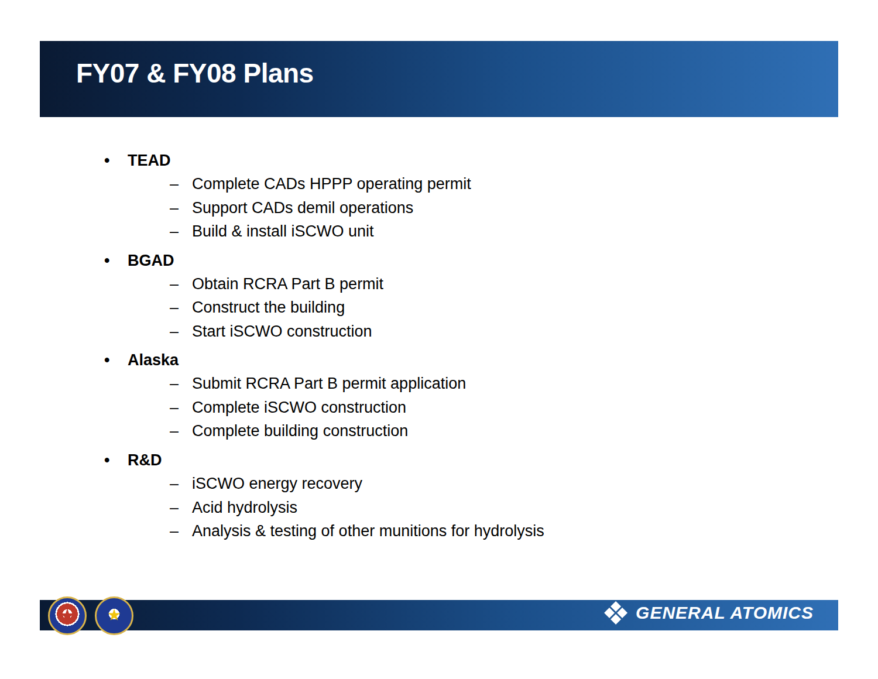FY07 & FY08 Plans
•TEAD
–Complete CADs HPPP operating permit
–Support CADs demil operations
–Build & install iSCWO unit
•BGAD
–Obtain RCRA Part B permit
–Construct the building
–Start iSCWO construction
•Alaska
–Submit RCRA Part B permit application
–Complete iSCWO construction
–Complete building construction
•R&D
–iSCWO energy recovery
–Acid hydrolysis
–Analysis & testing of other munitions for hydrolysis
GENERAL ATOMICS